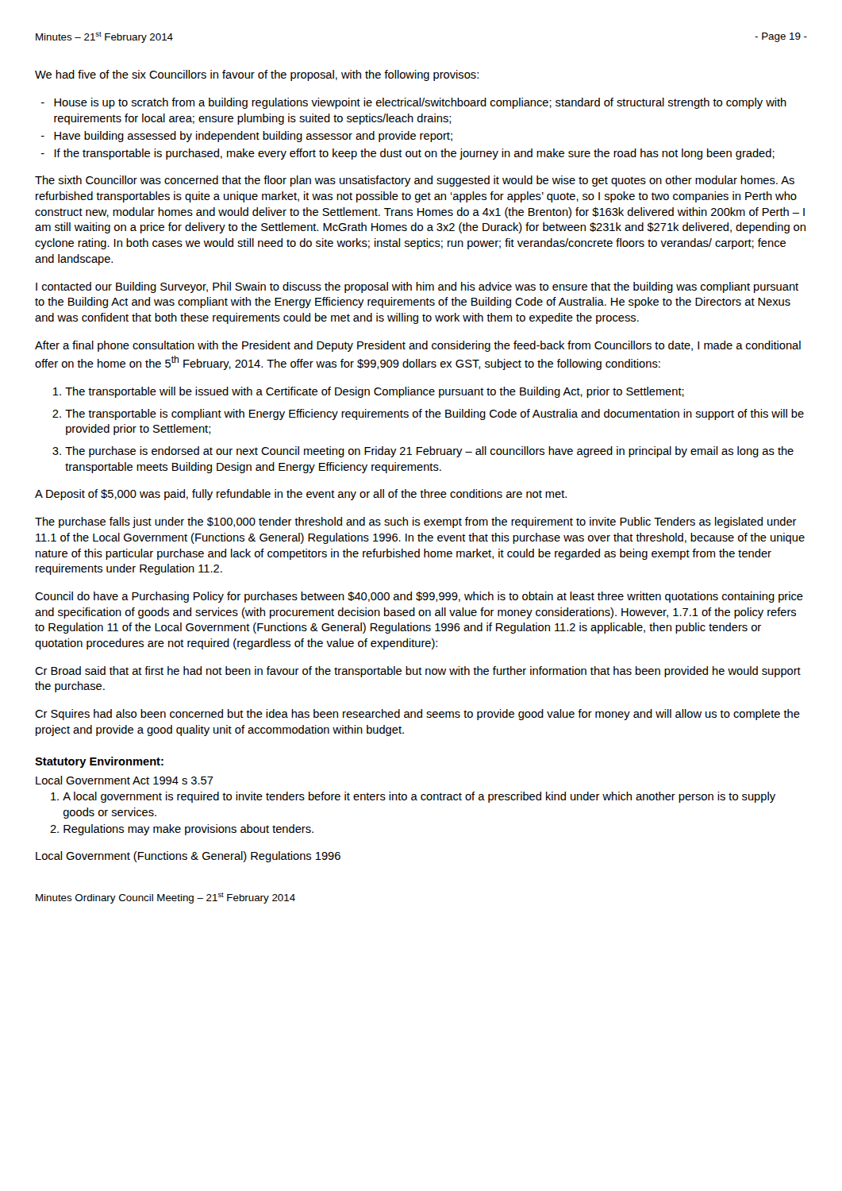Minutes – 21st February 2014
- Page 19 -
We had five of the six Councillors in favour of the proposal, with the following provisos:
House is up to scratch from a building regulations viewpoint ie electrical/switchboard compliance; standard of structural strength to comply with requirements for local area; ensure plumbing is suited to septics/leach drains;
Have building assessed by independent building assessor and provide report;
If the transportable is purchased, make every effort to keep the dust out on the journey in and make sure the road has not long been graded;
The sixth Councillor was concerned that the floor plan was unsatisfactory and suggested it would be wise to get quotes on other modular homes. As refurbished transportables is quite a unique market, it was not possible to get an ‘apples for apples’ quote, so I spoke to two companies in Perth who construct new, modular homes and would deliver to the Settlement. Trans Homes do a 4x1 (the Brenton) for $163k delivered within 200km of Perth – I am still waiting on a price for delivery to the Settlement. McGrath Homes do a 3x2 (the Durack) for between $231k and $271k delivered, depending on cyclone rating. In both cases we would still need to do site works; instal septics; run power; fit verandas/concrete floors to verandas/ carport; fence and landscape.
I contacted our Building Surveyor, Phil Swain to discuss the proposal with him and his advice was to ensure that the building was compliant pursuant to the Building Act and was compliant with the Energy Efficiency requirements of the Building Code of Australia. He spoke to the Directors at Nexus and was confident that both these requirements could be met and is willing to work with them to expedite the process.
After a final phone consultation with the President and Deputy President and considering the feed-back from Councillors to date, I made a conditional offer on the home on the 5th February, 2014. The offer was for $99,909 dollars ex GST, subject to the following conditions:
The transportable will be issued with a Certificate of Design Compliance pursuant to the Building Act, prior to Settlement;
The transportable is compliant with Energy Efficiency requirements of the Building Code of Australia and documentation in support of this will be provided prior to Settlement;
The purchase is endorsed at our next Council meeting on Friday 21 February – all councillors have agreed in principal by email as long as the transportable meets Building Design and Energy Efficiency requirements.
A Deposit of $5,000 was paid, fully refundable in the event any or all of the three conditions are not met.
The purchase falls just under the $100,000 tender threshold and as such is exempt from the requirement to invite Public Tenders as legislated under 11.1 of the Local Government (Functions & General) Regulations 1996. In the event that this purchase was over that threshold, because of the unique nature of this particular purchase and lack of competitors in the refurbished home market, it could be regarded as being exempt from the tender requirements under Regulation 11.2.
Council do have a Purchasing Policy for purchases between $40,000 and $99,999, which is to obtain at least three written quotations containing price and specification of goods and services (with procurement decision based on all value for money considerations). However, 1.7.1 of the policy refers to Regulation 11 of the Local Government (Functions & General) Regulations 1996 and if Regulation 11.2 is applicable, then public tenders or quotation procedures are not required (regardless of the value of expenditure):
Cr Broad said that at first he had not been in favour of the transportable but now with the further information that has been provided he would support the purchase.
Cr Squires had also been concerned but the idea has been researched and seems to provide good value for money and will allow us to complete the project and provide a good quality unit of accommodation within budget.
Statutory Environment:
Local Government Act 1994 s 3.57
A local government is required to invite tenders before it enters into a contract of a prescribed kind under which another person is to supply goods or services.
Regulations may make provisions about tenders.
Local Government (Functions & General) Regulations 1996
Minutes Ordinary Council Meeting – 21st February 2014